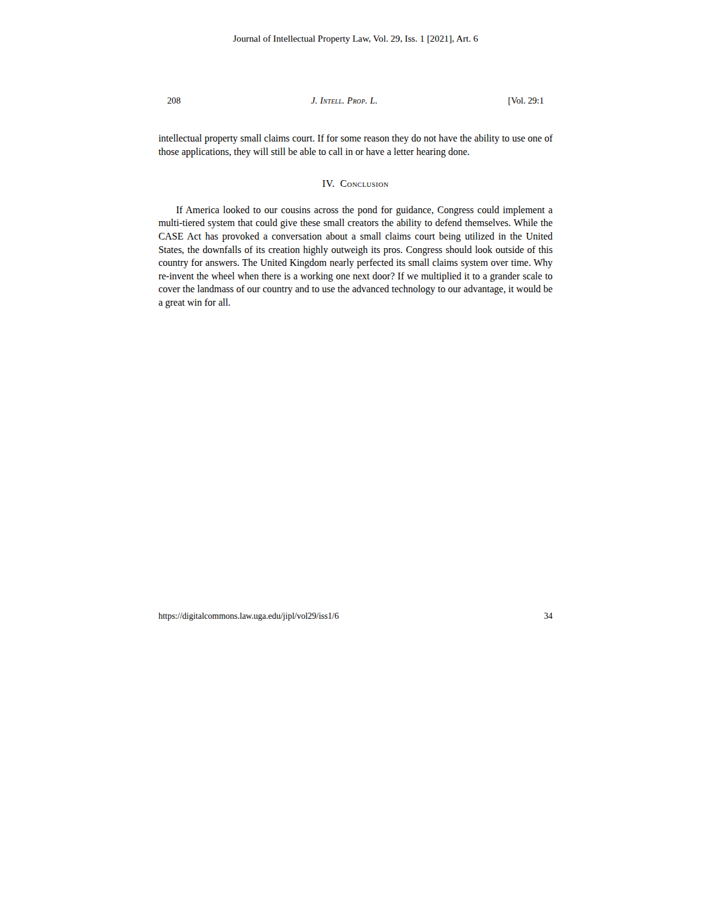Journal of Intellectual Property Law, Vol. 29, Iss. 1 [2021], Art. 6
208 J. Intell. Prop. L. [Vol. 29:1
intellectual property small claims court. If for some reason they do not have the ability to use one of those applications, they will still be able to call in or have a letter hearing done.
IV. Conclusion
If America looked to our cousins across the pond for guidance, Congress could implement a multi-tiered system that could give these small creators the ability to defend themselves. While the CASE Act has provoked a conversation about a small claims court being utilized in the United States, the downfalls of its creation highly outweigh its pros. Congress should look outside of this country for answers. The United Kingdom nearly perfected its small claims system over time. Why re-invent the wheel when there is a working one next door? If we multiplied it to a grander scale to cover the landmass of our country and to use the advanced technology to our advantage, it would be a great win for all.
https://digitalcommons.law.uga.edu/jipl/vol29/iss1/6 34